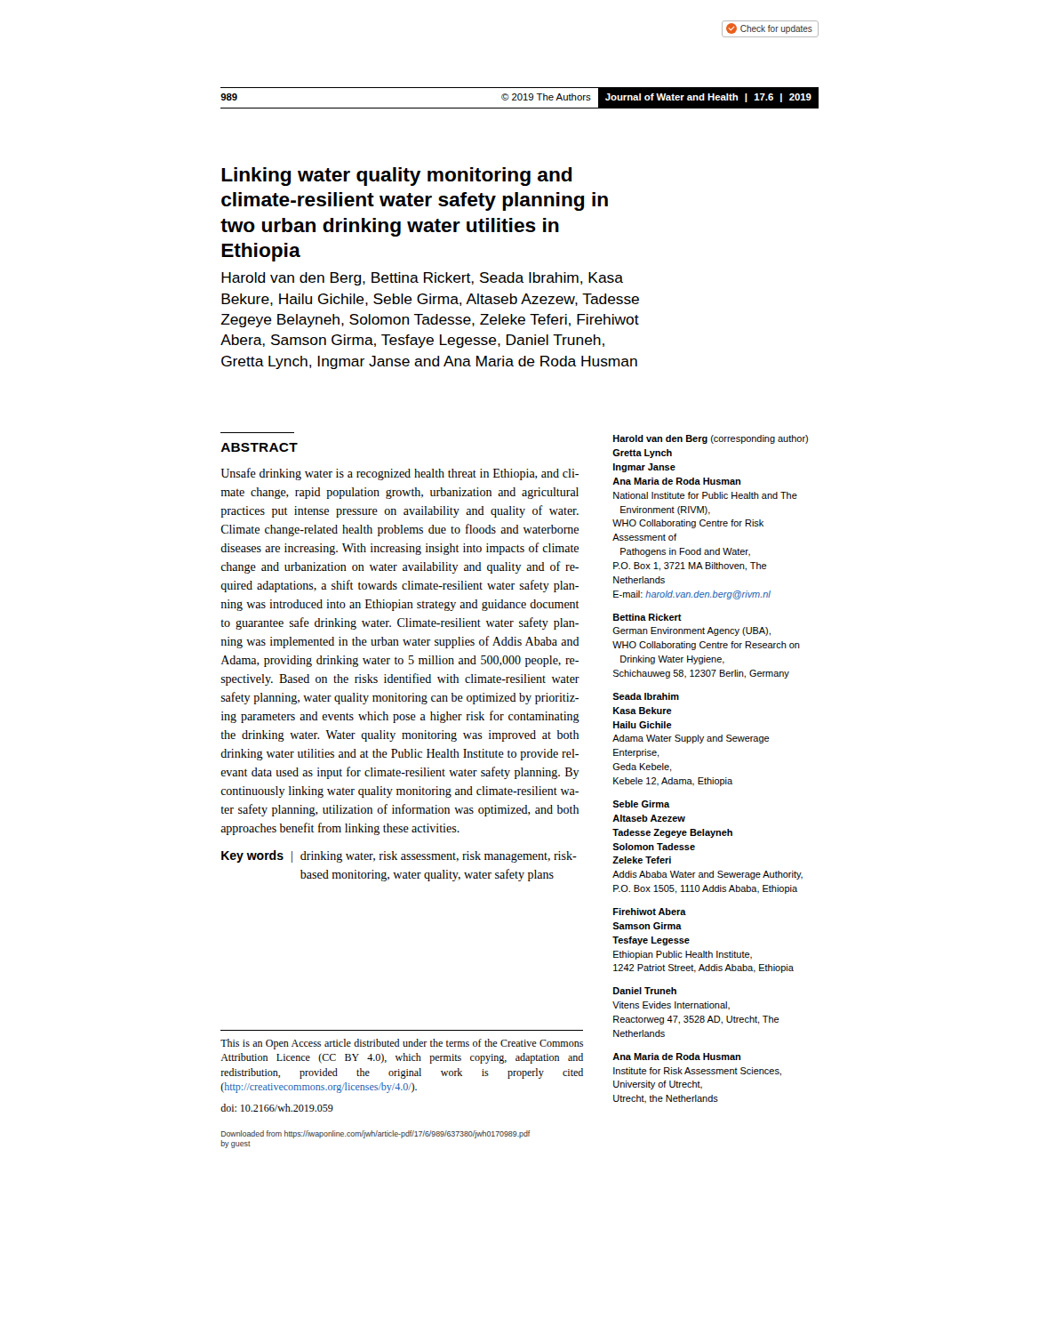Check for updates
989
© 2019 The Authors
Journal of Water and Health | 17.6 | 2019
Linking water quality monitoring and climate-resilient water safety planning in two urban drinking water utilities in Ethiopia
Harold van den Berg, Bettina Rickert, Seada Ibrahim, Kasa Bekure, Hailu Gichile, Seble Girma, Altaseb Azezew, Tadesse Zegeye Belayneh, Solomon Tadesse, Zeleke Teferi, Firehiwot Abera, Samson Girma, Tesfaye Legesse, Daniel Truneh, Gretta Lynch, Ingmar Janse and Ana Maria de Roda Husman
ABSTRACT
Unsafe drinking water is a recognized health threat in Ethiopia, and climate change, rapid population growth, urbanization and agricultural practices put intense pressure on availability and quality of water. Climate change-related health problems due to floods and waterborne diseases are increasing. With increasing insight into impacts of climate change and urbanization on water availability and quality and of required adaptations, a shift towards climate-resilient water safety planning was introduced into an Ethiopian strategy and guidance document to guarantee safe drinking water. Climate-resilient water safety planning was implemented in the urban water supplies of Addis Ababa and Adama, providing drinking water to 5 million and 500,000 people, respectively. Based on the risks identified with climate-resilient water safety planning, water quality monitoring can be optimized by prioritizing parameters and events which pose a higher risk for contaminating the drinking water. Water quality monitoring was improved at both drinking water utilities and at the Public Health Institute to provide relevant data used as input for climate-resilient water safety planning. By continuously linking water quality monitoring and climate-resilient water safety planning, utilization of information was optimized, and both approaches benefit from linking these activities.
Key words| drinking water, risk assessment, risk management, risk-based monitoring, water quality, water safety plans
Harold van den Berg (corresponding author)
Gretta Lynch
Ingmar Janse
Ana Maria de Roda Husman
National Institute for Public Health and The
Environment (RIVM),
WHO Collaborating Centre for Risk Assessment of
Pathogens in Food and Water,
P.O. Box 1, 3721 MA Bilthoven, The Netherlands
E-mail: harold.van.den.berg@rivm.nl
Bettina Rickert
German Environment Agency (UBA),
WHO Collaborating Centre for Research on
Drinking Water Hygiene,
Schichauweg 58, 12307 Berlin, Germany
Seada Ibrahim
Kasa Bekure
Hailu Gichile
Adama Water Supply and Sewerage Enterprise,
Geda Kebele,
Kebele 12, Adama, Ethiopia
Seble Girma
Altaseb Azezew
Tadesse Zegeye Belayneh
Solomon Tadesse
Zeleke Teferi
Addis Ababa Water and Sewerage Authority,
P.O. Box 1505, 1110 Addis Ababa, Ethiopia
Firehiwot Abera
Samson Girma
Tesfaye Legesse
Ethiopian Public Health Institute,
1242 Patriot Street, Addis Ababa, Ethiopia
Daniel Truneh
Vitens Evides International,
Reactorweg 47, 3528 AD, Utrecht, The Netherlands
Ana Maria de Roda Husman
Institute for Risk Assessment Sciences,
University of Utrecht,
Utrecht, the Netherlands
This is an Open Access article distributed under the terms of the Creative Commons Attribution Licence (CC BY 4.0), which permits copying, adaptation and redistribution, provided the original work is properly cited (http://creativecommons.org/licenses/by/4.0/).
doi: 10.2166/wh.2019.059
Downloaded from https://iwaponline.com/jwh/article-pdf/17/6/989/637380/jwh0170989.pdf
by guest